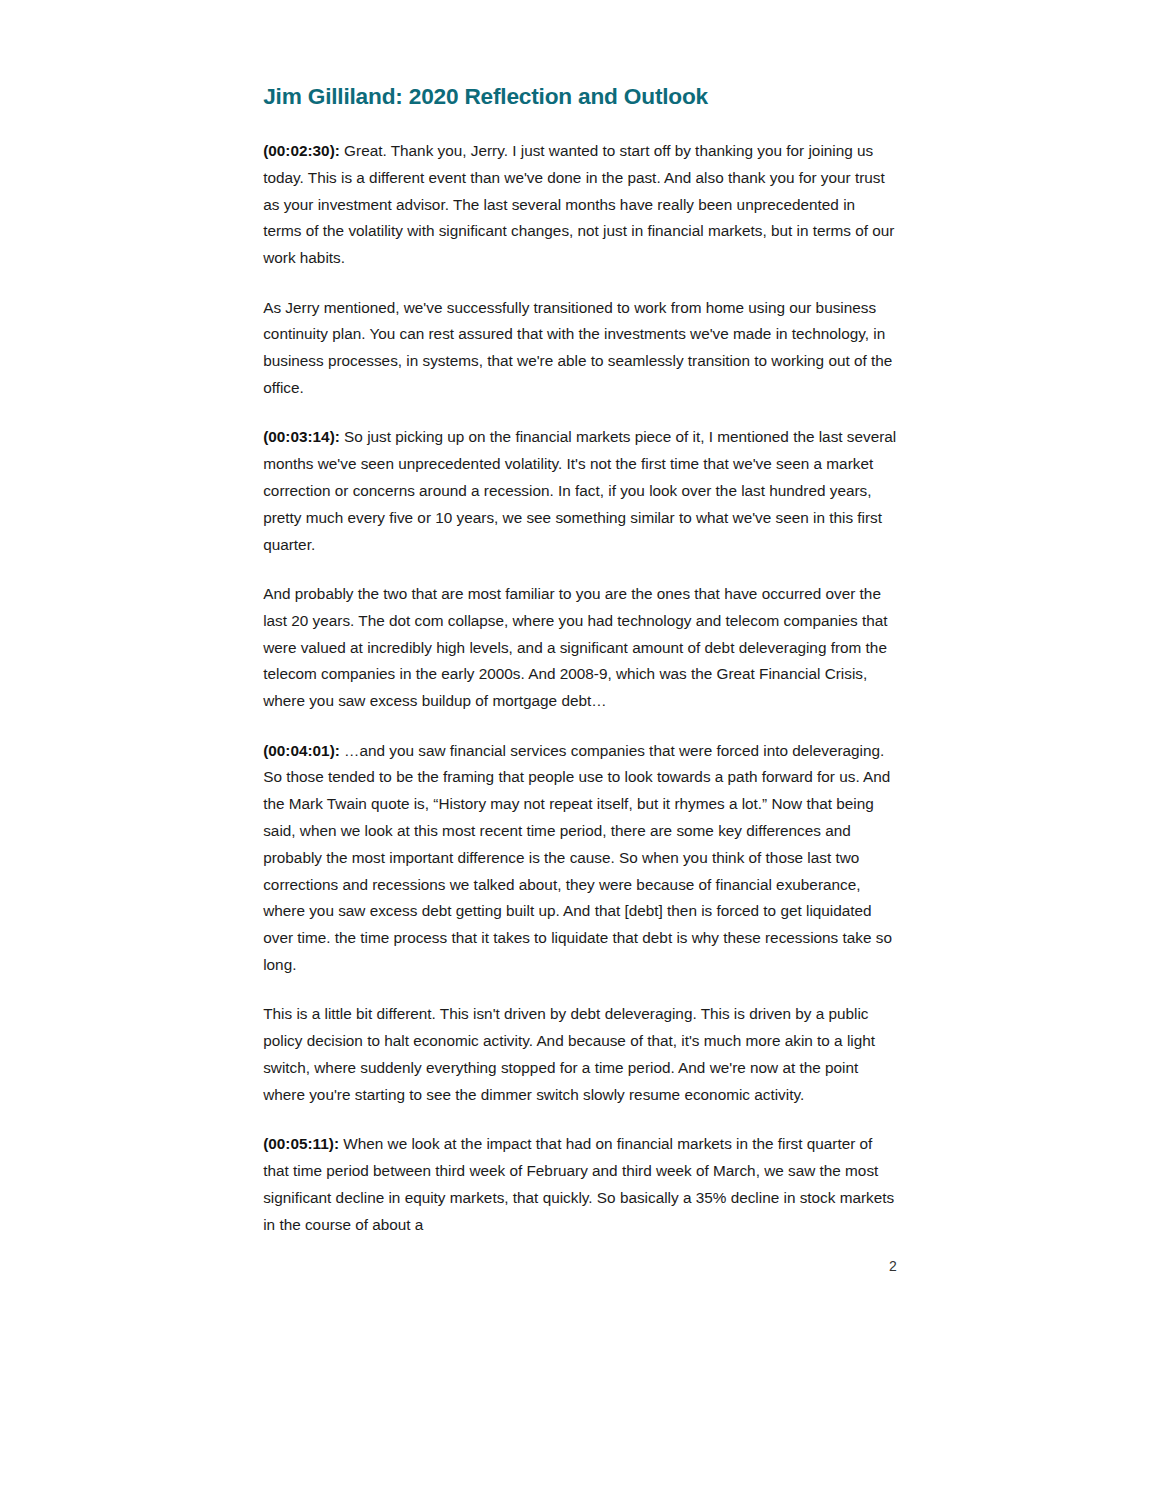Jim Gilliland: 2020 Reflection and Outlook
(00:02:30): Great. Thank you, Jerry. I just wanted to start off by thanking you for joining us today. This is a different event than we've done in the past. And also thank you for your trust as your investment advisor. The last several months have really been unprecedented in terms of the volatility with significant changes, not just in financial markets, but in terms of our work habits.
As Jerry mentioned, we've successfully transitioned to work from home using our business continuity plan. You can rest assured that with the investments we've made in technology, in business processes, in systems, that we're able to seamlessly transition to working out of the office.
(00:03:14): So just picking up on the financial markets piece of it, I mentioned the last several months we've seen unprecedented volatility. It's not the first time that we've seen a market correction or concerns around a recession. In fact, if you look over the last hundred years, pretty much every five or 10 years, we see something similar to what we've seen in this first quarter.
And probably the two that are most familiar to you are the ones that have occurred over the last 20 years. The dot com collapse, where you had technology and telecom companies that were valued at incredibly high levels, and a significant amount of debt deleveraging from the telecom companies in the early 2000s. And 2008-9, which was the Great Financial Crisis, where you saw excess buildup of mortgage debt…
(00:04:01): …and you saw financial services companies that were forced into deleveraging. So those tended to be the framing that people use to look towards a path forward for us. And the Mark Twain quote is, “History may not repeat itself, but it rhymes a lot.” Now that being said, when we look at this most recent time period, there are some key differences and probably the most important difference is the cause. So when you think of those last two corrections and recessions we talked about, they were because of financial exuberance, where you saw excess debt getting built up. And that [debt] then is forced to get liquidated over time. the time process that it takes to liquidate that debt is why these recessions take so long.
This is a little bit different. This isn't driven by debt deleveraging. This is driven by a public policy decision to halt economic activity. And because of that, it's much more akin to a light switch, where suddenly everything stopped for a time period. And we're now at the point where you're starting to see the dimmer switch slowly resume economic activity.
(00:05:11): When we look at the impact that had on financial markets in the first quarter of that time period between third week of February and third week of March, we saw the most significant decline in equity markets, that quickly. So basically a 35% decline in stock markets in the course of about a
2